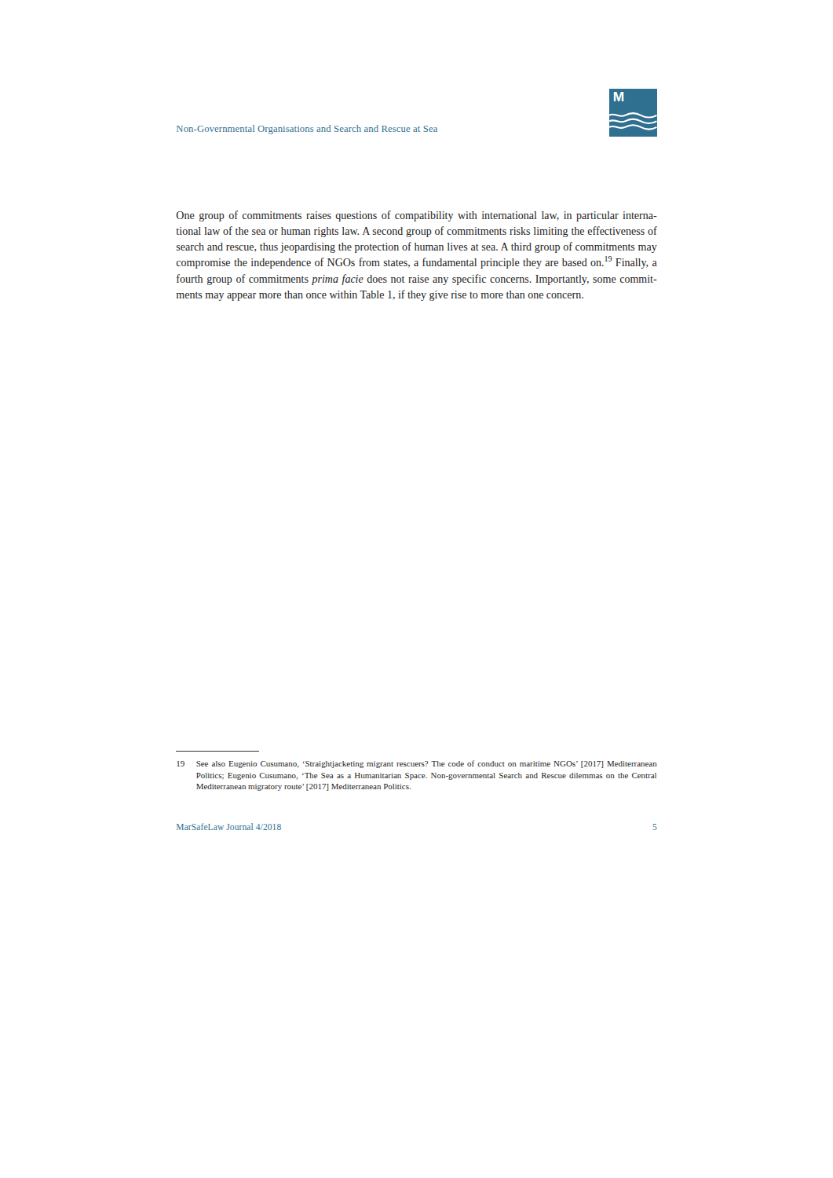Non-Governmental Organisations and Search and Rescue at Sea
M
One group of commitments raises questions of compatibility with international law, in particular international law of the sea or human rights law. A second group of commitments risks limiting the effectiveness of search and rescue, thus jeopardising the protection of human lives at sea. A third group of commitments may compromise the independence of NGOs from states, a fundamental principle they are based on.19 Finally, a fourth group of commitments prima facie does not raise any specific concerns. Importantly, some commitments may appear more than once within Table 1, if they give rise to more than one concern.
19
See also Eugenio Cusumano, ‘Straightjacketing migrant rescuers? The code of conduct on maritime NGOs’ [2017] Mediterranean Politics; Eugenio Cusumano, ‘The Sea as a Humanitarian Space. Non-governmental Search and Rescue dilemmas on the Central Mediterranean migratory route’ [2017] Mediterranean Politics.
MarSafeLaw Journal 4/2018
5